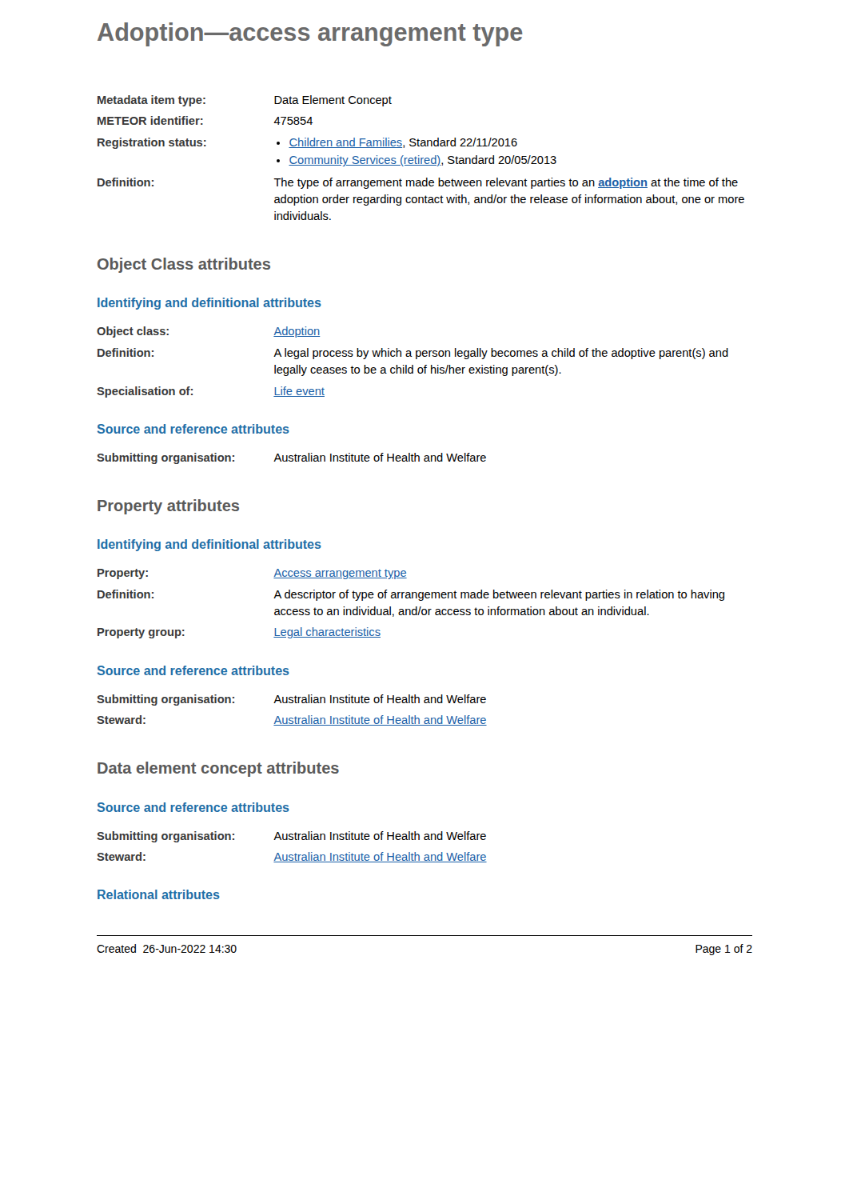Adoption—access arrangement type
| Metadata item type: | Data Element Concept |
| METEOR identifier: | 475854 |
| Registration status: | Children and Families , Standard 22/11/2016 Community Services (retired) , Standard 20/05/2013 |
| Definition: | The type of arrangement made between relevant parties to an adoption at the time of the adoption order regarding contact with, and/or the release of information about, one or more individuals. |
Object Class attributes
Identifying and definitional attributes
| Object class: | Adoption |
| Definition: | A legal process by which a person legally becomes a child of the adoptive parent(s) and legally ceases to be a child of his/her existing parent(s). |
| Specialisation of: | Life event |
Source and reference attributes
| Submitting organisation: | Australian Institute of Health and Welfare |
Property attributes
Identifying and definitional attributes
| Property: | Access arrangement type |
| Definition: | A descriptor of type of arrangement made between relevant parties in relation to having access to an individual, and/or access to information about an individual. |
| Property group: | Legal characteristics |
Source and reference attributes
| Submitting organisation: | Australian Institute of Health and Welfare |
| Steward: | Australian Institute of Health and Welfare |
Data element concept attributes
Source and reference attributes
| Submitting organisation: | Australian Institute of Health and Welfare |
| Steward: | Australian Institute of Health and Welfare |
Relational attributes
Created 26-Jun-2022 14:30 Page 1 of 2